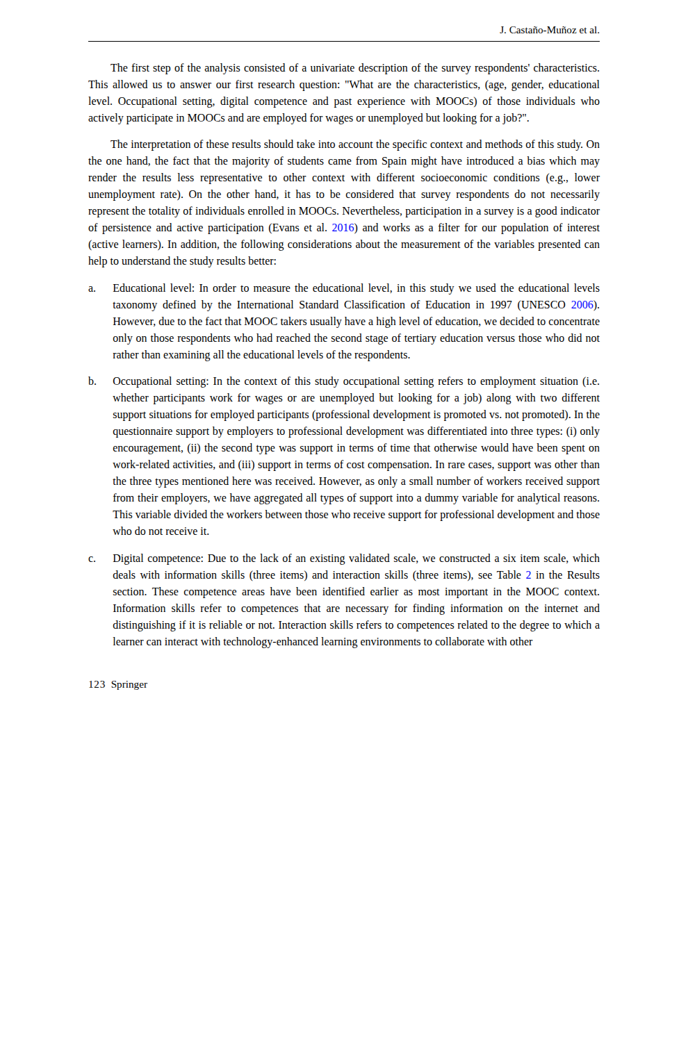J. Castaño-Muñoz et al.
The first step of the analysis consisted of a univariate description of the survey respondents' characteristics. This allowed us to answer our first research question: "What are the characteristics, (age, gender, educational level. Occupational setting, digital competence and past experience with MOOCs) of those individuals who actively participate in MOOCs and are employed for wages or unemployed but looking for a job?".
The interpretation of these results should take into account the specific context and methods of this study. On the one hand, the fact that the majority of students came from Spain might have introduced a bias which may render the results less representative to other context with different socioeconomic conditions (e.g., lower unemployment rate). On the other hand, it has to be considered that survey respondents do not necessarily represent the totality of individuals enrolled in MOOCs. Nevertheless, participation in a survey is a good indicator of persistence and active participation (Evans et al. 2016) and works as a filter for our population of interest (active learners). In addition, the following considerations about the measurement of the variables presented can help to understand the study results better:
a. Educational level: In order to measure the educational level, in this study we used the educational levels taxonomy defined by the International Standard Classification of Education in 1997 (UNESCO 2006). However, due to the fact that MOOC takers usually have a high level of education, we decided to concentrate only on those respondents who had reached the second stage of tertiary education versus those who did not rather than examining all the educational levels of the respondents.
b. Occupational setting: In the context of this study occupational setting refers to employment situation (i.e. whether participants work for wages or are unemployed but looking for a job) along with two different support situations for employed participants (professional development is promoted vs. not promoted). In the questionnaire support by employers to professional development was differentiated into three types: (i) only encouragement, (ii) the second type was support in terms of time that otherwise would have been spent on work-related activities, and (iii) support in terms of cost compensation. In rare cases, support was other than the three types mentioned here was received. However, as only a small number of workers received support from their employers, we have aggregated all types of support into a dummy variable for analytical reasons. This variable divided the workers between those who receive support for professional development and those who do not receive it.
c. Digital competence: Due to the lack of an existing validated scale, we constructed a six item scale, which deals with information skills (three items) and interaction skills (three items), see Table 2 in the Results section. These competence areas have been identified earlier as most important in the MOOC context. Information skills refer to competences that are necessary for finding information on the internet and distinguishing if it is reliable or not. Interaction skills refers to competences related to the degree to which a learner can interact with technology-enhanced learning environments to collaborate with other
123 Springer